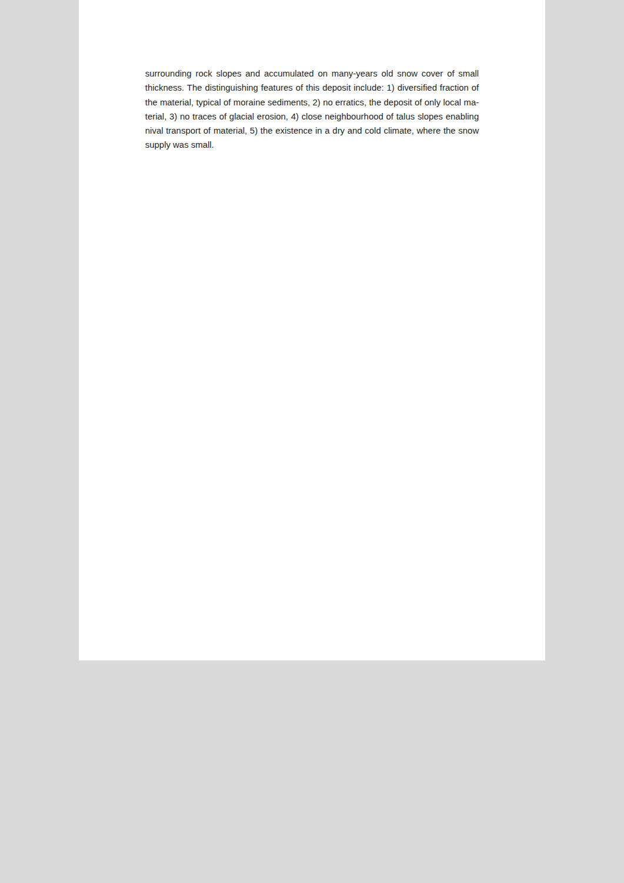surrounding rock slopes and accumulated on many-years old snow cover of small thickness. The distinguishing features of this deposit include: 1) diversified fraction of the material, typical of moraine sediments, 2) no erratics, the deposit of only local material, 3) no traces of glacial erosion, 4) close neighbourhood of talus slopes enabling nival transport of material, 5) the existence in a dry and cold climate, where the snow supply was small.